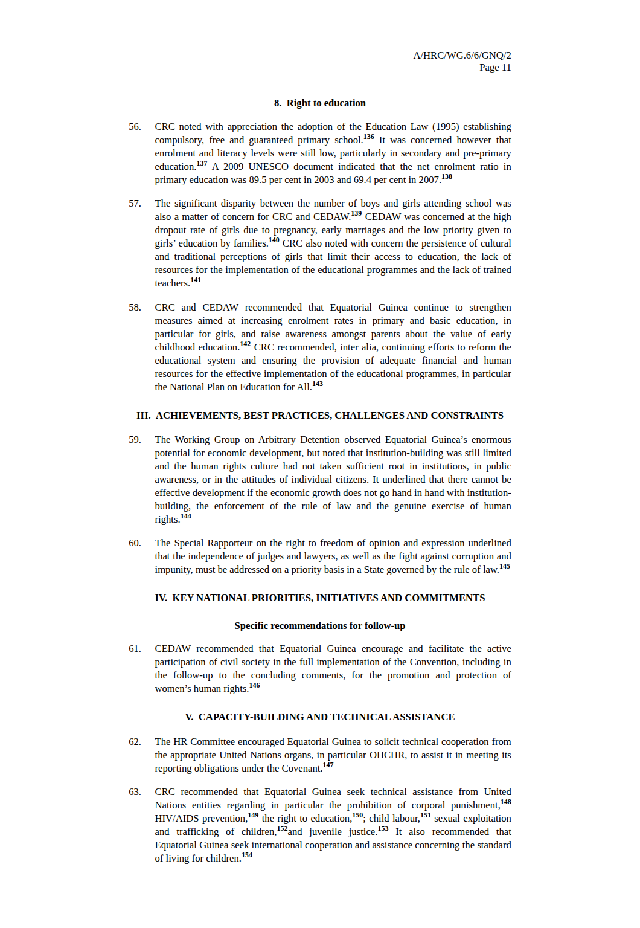A/HRC/WG.6/6/GNQ/2 Page 11
8. Right to education
56. CRC noted with appreciation the adoption of the Education Law (1995) establishing compulsory, free and guaranteed primary school.136 It was concerned however that enrolment and literacy levels were still low, particularly in secondary and pre-primary education.137 A 2009 UNESCO document indicated that the net enrolment ratio in primary education was 89.5 per cent in 2003 and 69.4 per cent in 2007.138
57. The significant disparity between the number of boys and girls attending school was also a matter of concern for CRC and CEDAW.139 CEDAW was concerned at the high dropout rate of girls due to pregnancy, early marriages and the low priority given to girls’ education by families.140 CRC also noted with concern the persistence of cultural and traditional perceptions of girls that limit their access to education, the lack of resources for the implementation of the educational programmes and the lack of trained teachers.141
58. CRC and CEDAW recommended that Equatorial Guinea continue to strengthen measures aimed at increasing enrolment rates in primary and basic education, in particular for girls, and raise awareness amongst parents about the value of early childhood education.142 CRC recommended, inter alia, continuing efforts to reform the educational system and ensuring the provision of adequate financial and human resources for the effective implementation of the educational programmes, in particular the National Plan on Education for All.143
III. ACHIEVEMENTS, BEST PRACTICES, CHALLENGES AND CONSTRAINTS
59. The Working Group on Arbitrary Detention observed Equatorial Guinea’s enormous potential for economic development, but noted that institution-building was still limited and the human rights culture had not taken sufficient root in institutions, in public awareness, or in the attitudes of individual citizens. It underlined that there cannot be effective development if the economic growth does not go hand in hand with institution-building, the enforcement of the rule of law and the genuine exercise of human rights.144
60. The Special Rapporteur on the right to freedom of opinion and expression underlined that the independence of judges and lawyers, as well as the fight against corruption and impunity, must be addressed on a priority basis in a State governed by the rule of law.145
IV. KEY NATIONAL PRIORITIES, INITIATIVES AND COMMITMENTS
Specific recommendations for follow-up
61. CEDAW recommended that Equatorial Guinea encourage and facilitate the active participation of civil society in the full implementation of the Convention, including in the follow-up to the concluding comments, for the promotion and protection of women’s human rights.146
V. CAPACITY-BUILDING AND TECHNICAL ASSISTANCE
62. The HR Committee encouraged Equatorial Guinea to solicit technical cooperation from the appropriate United Nations organs, in particular OHCHR, to assist it in meeting its reporting obligations under the Covenant.147
63. CRC recommended that Equatorial Guinea seek technical assistance from United Nations entities regarding in particular the prohibition of corporal punishment,148 HIV/AIDS prevention,149 the right to education,150; child labour,151 sexual exploitation and trafficking of children,152and juvenile justice.153 It also recommended that Equatorial Guinea seek international cooperation and assistance concerning the standard of living for children.154